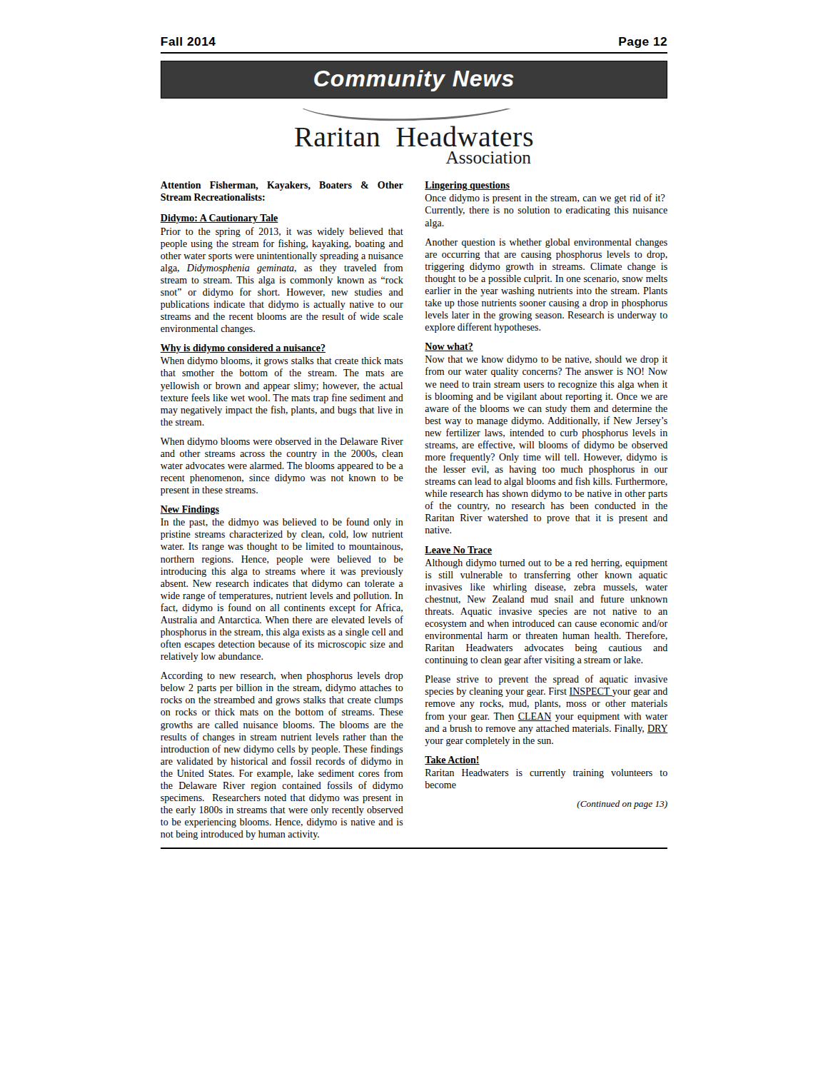Fall 2014 Page 12
Community News
Raritan Headwaters
Association
Attention Fisherman, Kayakers, Boaters & Other Stream Recreationalists:
Didymo: A Cautionary Tale
Prior to the spring of 2013, it was widely believed that people using the stream for fishing, kayaking, boating and other water sports were unintentionally spreading a nuisance alga, Didymosphenia geminata, as they traveled from stream to stream. This alga is commonly known as “rock snot” or didymo for short. However, new studies and publications indicate that didymo is actually native to our streams and the recent blooms are the result of wide scale environmental changes.
Why is didymo considered a nuisance?
When didymo blooms, it grows stalks that create thick mats that smother the bottom of the stream. The mats are yellowish or brown and appear slimy; however, the actual texture feels like wet wool. The mats trap fine sediment and may negatively impact the fish, plants, and bugs that live in the stream.
When didymo blooms were observed in the Delaware River and other streams across the country in the 2000s, clean water advocates were alarmed. The blooms appeared to be a recent phenomenon, since didymo was not known to be present in these streams.
New Findings
In the past, the didmyo was believed to be found only in pristine streams characterized by clean, cold, low nutrient water. Its range was thought to be limited to mountainous, northern regions. Hence, people were believed to be introducing this alga to streams where it was previously absent. New research indicates that didymo can tolerate a wide range of temperatures, nutrient levels and pollution. In fact, didymo is found on all continents except for Africa, Australia and Antarctica. When there are elevated levels of phosphorus in the stream, this alga exists as a single cell and often escapes detection because of its microscopic size and relatively low abundance.
According to new research, when phosphorus levels drop below 2 parts per billion in the stream, didymo attaches to rocks on the streambed and grows stalks that create clumps on rocks or thick mats on the bottom of streams. These growths are called nuisance blooms. The blooms are the results of changes in stream nutrient levels rather than the introduction of new didymo cells by people. These findings are validated by historical and fossil records of didymo in the United States. For example, lake sediment cores from the Delaware River region contained fossils of didymo specimens. Researchers noted that didymo was present in the early 1800s in streams that were only recently observed to be experiencing blooms. Hence, didymo is native and is not being introduced by human activity.
Lingering questions
Once didymo is present in the stream, can we get rid of it? Currently, there is no solution to eradicating this nuisance alga.
Another question is whether global environmental changes are occurring that are causing phosphorus levels to drop, triggering didymo growth in streams. Climate change is thought to be a possible culprit. In one scenario, snow melts earlier in the year washing nutrients into the stream. Plants take up those nutrients sooner causing a drop in phosphorus levels later in the growing season. Research is underway to explore different hypotheses.
Now what?
Now that we know didymo to be native, should we drop it from our water quality concerns? The answer is NO! Now we need to train stream users to recognize this alga when it is blooming and be vigilant about reporting it. Once we are aware of the blooms we can study them and determine the best way to manage didymo. Additionally, if New Jersey’s new fertilizer laws, intended to curb phosphorus levels in streams, are effective, will blooms of didymo be observed more frequently? Only time will tell. However, didymo is the lesser evil, as having too much phosphorus in our streams can lead to algal blooms and fish kills. Furthermore, while research has shown didymo to be native in other parts of the country, no research has been conducted in the Raritan River watershed to prove that it is present and native.
Leave No Trace
Although didymo turned out to be a red herring, equipment is still vulnerable to transferring other known aquatic invasives like whirling disease, zebra mussels, water chestnut, New Zealand mud snail and future unknown threats. Aquatic invasive species are not native to an ecosystem and when introduced can cause economic and/or environmental harm or threaten human health. Therefore, Raritan Headwaters advocates being cautious and continuing to clean gear after visiting a stream or lake.
Please strive to prevent the spread of aquatic invasive species by cleaning your gear. First INSPECT your gear and remove any rocks, mud, plants, moss or other materials from your gear. Then CLEAN your equipment with water and a brush to remove any attached materials. Finally, DRY your gear completely in the sun.
Take Action!
Raritan Headwaters is currently training volunteers to become
(Continued on page 13)